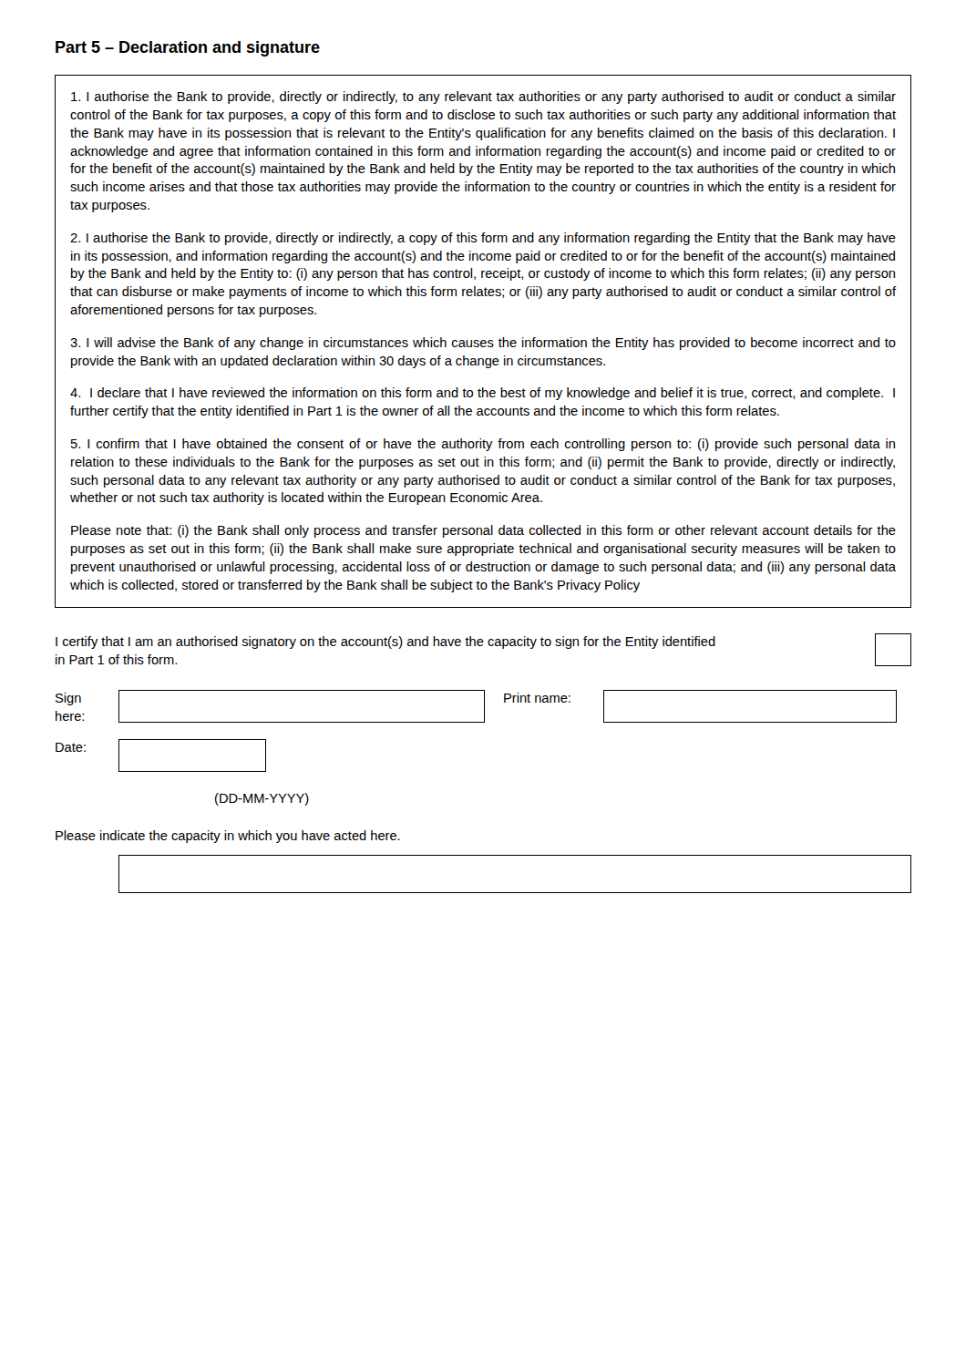Part 5 – Declaration and signature
1. I authorise the Bank to provide, directly or indirectly, to any relevant tax authorities or any party authorised to audit or conduct a similar control of the Bank for tax purposes, a copy of this form and to disclose to such tax authorities or such party any additional information that the Bank may have in its possession that is relevant to the Entity's qualification for any benefits claimed on the basis of this declaration. I acknowledge and agree that information contained in this form and information regarding the account(s) and income paid or credited to or for the benefit of the account(s) maintained by the Bank and held by the Entity may be reported to the tax authorities of the country in which such income arises and that those tax authorities may provide the information to the country or countries in which the entity is a resident for tax purposes.
2. I authorise the Bank to provide, directly or indirectly, a copy of this form and any information regarding the Entity that the Bank may have in its possession, and information regarding the account(s) and the income paid or credited to or for the benefit of the account(s) maintained by the Bank and held by the Entity to: (i) any person that has control, receipt, or custody of income to which this form relates; (ii) any person that can disburse or make payments of income to which this form relates; or (iii) any party authorised to audit or conduct a similar control of aforementioned persons for tax purposes.
3. I will advise the Bank of any change in circumstances which causes the information the Entity has provided to become incorrect and to provide the Bank with an updated declaration within 30 days of a change in circumstances.
4. I declare that I have reviewed the information on this form and to the best of my knowledge and belief it is true, correct, and complete. I further certify that the entity identified in Part 1 is the owner of all the accounts and the income to which this form relates.
5. I confirm that I have obtained the consent of or have the authority from each controlling person to: (i) provide such personal data in relation to these individuals to the Bank for the purposes as set out in this form; and (ii) permit the Bank to provide, directly or indirectly, such personal data to any relevant tax authority or any party authorised to audit or conduct a similar control of the Bank for tax purposes, whether or not such tax authority is located within the European Economic Area.
Please note that: (i) the Bank shall only process and transfer personal data collected in this form or other relevant account details for the purposes as set out in this form; (ii) the Bank shall make sure appropriate technical and organisational security measures will be taken to prevent unauthorised or unlawful processing, accidental loss of or destruction or damage to such personal data; and (iii) any personal data which is collected, stored or transferred by the Bank shall be subject to the Bank's Privacy Policy
I certify that I am an authorised signatory on the account(s) and have the capacity to sign for the Entity identified in Part 1 of this form.
| Sign here: | | Print name: | |
| Date: | | | |
(DD-MM-YYYY)
Please indicate the capacity in which you have acted here.